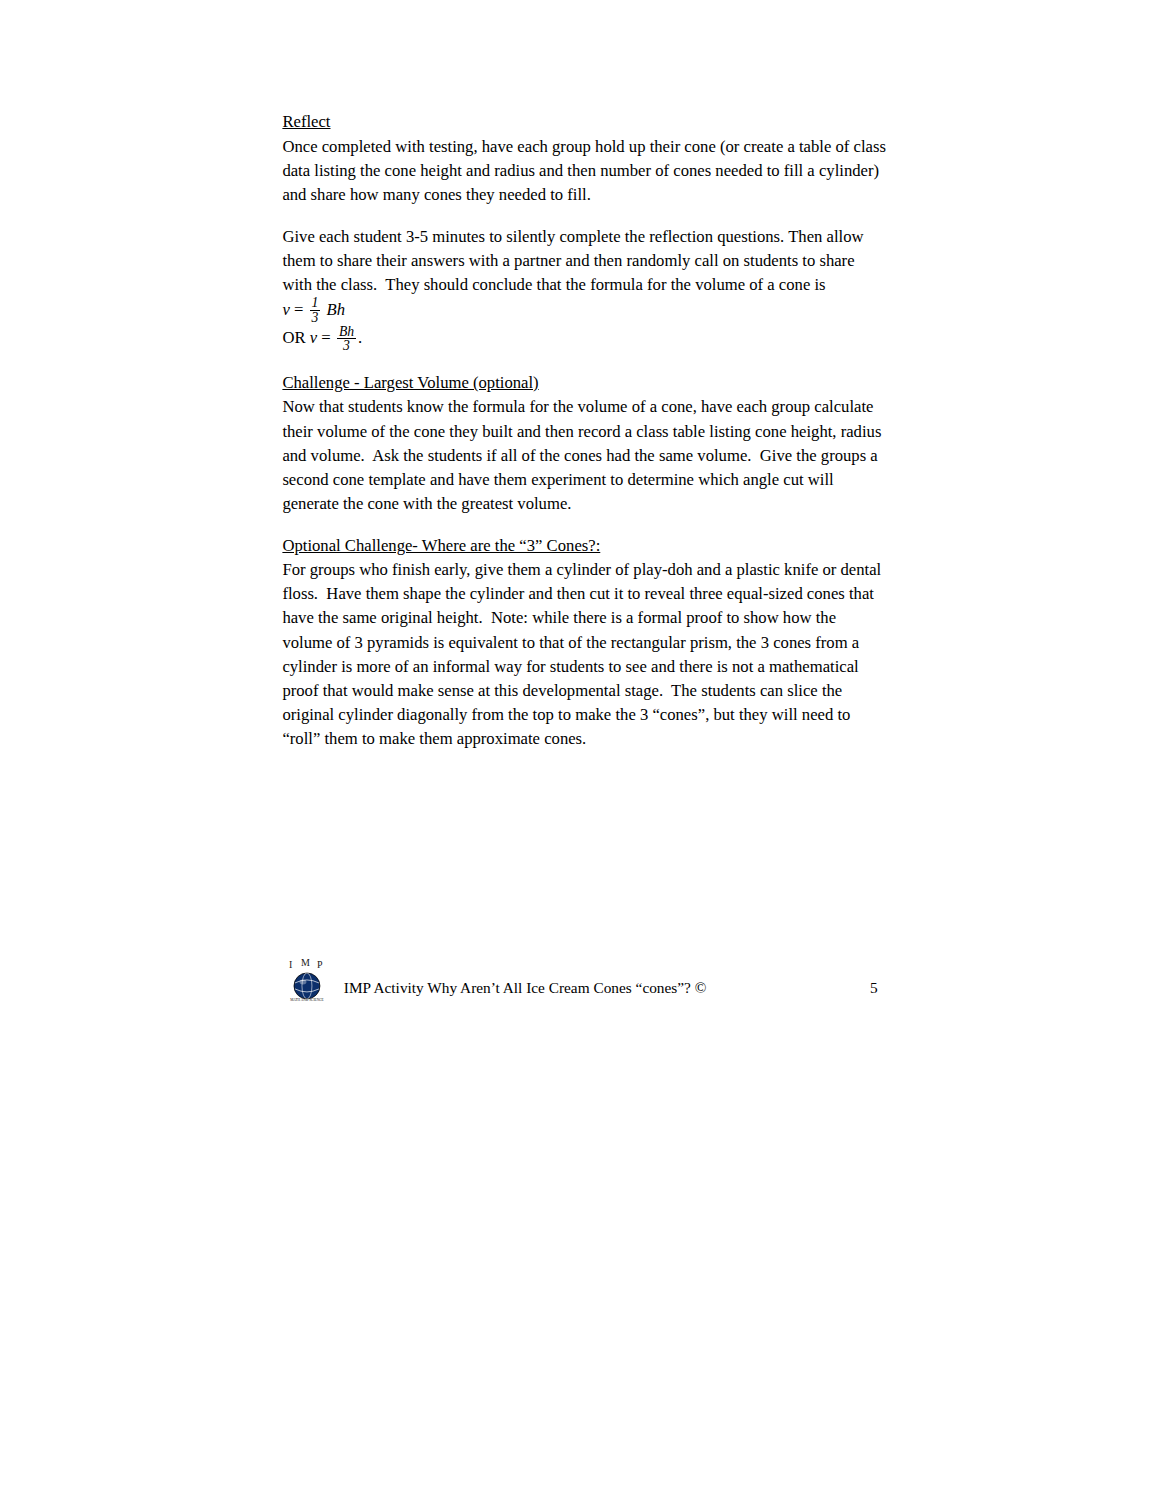Reflect
Once completed with testing, have each group hold up their cone (or create a table of class data listing the cone height and radius and then number of cones needed to fill a cylinder) and share how many cones they needed to fill.
Give each student 3-5 minutes to silently complete the reflection questions. Then allow them to share their answers with a partner and then randomly call on students to share with the class. They should conclude that the formula for the volume of a cone is v = 13 Bh
OR v = Bh 3.
Challenge - Largest Volume (optional)
Now that students know the formula for the volume of a cone, have each group calculate their volume of the cone they built and then record a class table listing cone height, radius and volume. Ask the students if all of the cones had the same volume. Give the groups a second cone template and have them experiment to determine which angle cut will generate the cone with the greatest volume.
Optional Challenge- Where are the “3” Cones?:
For groups who finish early, give them a cylinder of play-doh and a plastic knife or dental floss. Have them shape the cylinder and then cut it to reveal three equal-sized cones that have the same original height. Note: while there is a formal proof to show how the volume of 3 pyramids is equivalent to that of the rectangular prism, the 3 cones from a cylinder is more of an informal way for students to see and there is not a mathematical proof that would make sense at this developmental stage. The students can slice the original cylinder diagonally from the top to make the 3 “cones”, but they will need to “roll” them to make them approximate cones.
I M P MATH AND SCIENCE
IMP Activity Why Aren’t All Ice Cream Cones “cones”? ©
5